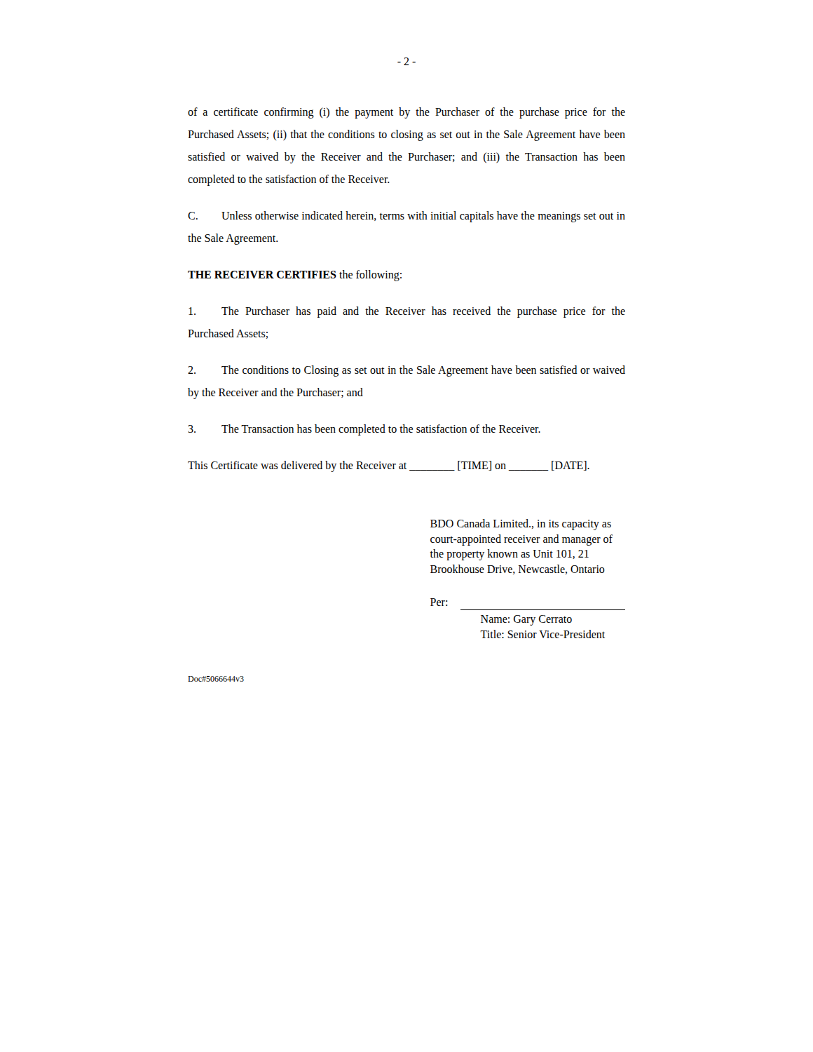- 2 -
of a certificate confirming (i) the payment by the Purchaser of the purchase price for the Purchased Assets; (ii) that the conditions to closing as set out in the Sale Agreement have been satisfied or waived by the Receiver and the Purchaser; and (iii) the Transaction has been completed to the satisfaction of the Receiver.
C. Unless otherwise indicated herein, terms with initial capitals have the meanings set out in the Sale Agreement.
THE RECEIVER CERTIFIES the following:
1. The Purchaser has paid and the Receiver has received the purchase price for the Purchased Assets;
2. The conditions to Closing as set out in the Sale Agreement have been satisfied or waived by the Receiver and the Purchaser; and
3. The Transaction has been completed to the satisfaction of the Receiver.
This Certificate was delivered by the Receiver at ________ [TIME] on _______ [DATE].
BDO Canada Limited., in its capacity as court-appointed receiver and manager of the property known as Unit 101, 21 Brookhouse Drive, Newcastle, Ontario
Per:
Name: Gary Cerrato
Title: Senior Vice-President
Doc#5066644v3